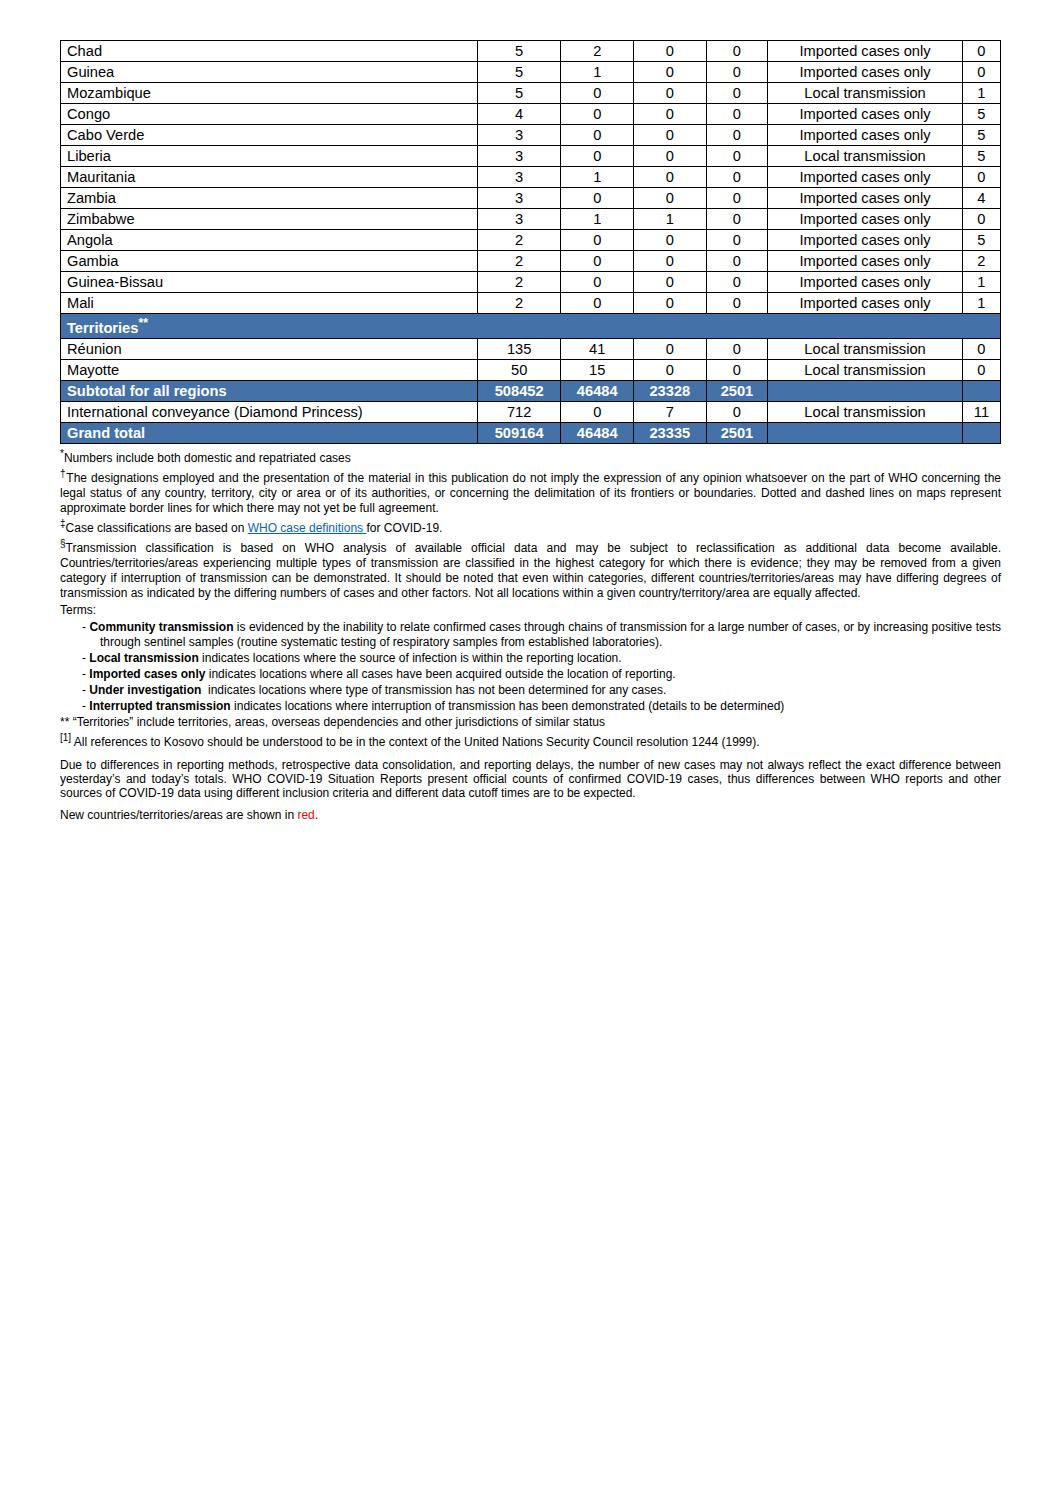| Chad | 5 | 2 | 0 | 0 | Imported cases only | 0 |
| Guinea | 5 | 1 | 0 | 0 | Imported cases only | 0 |
| Mozambique | 5 | 0 | 0 | 0 | Local transmission | 1 |
| Congo | 4 | 0 | 0 | 0 | Imported cases only | 5 |
| Cabo Verde | 3 | 0 | 0 | 0 | Imported cases only | 5 |
| Liberia | 3 | 0 | 0 | 0 | Local transmission | 5 |
| Mauritania | 3 | 1 | 0 | 0 | Imported cases only | 0 |
| Zambia | 3 | 0 | 0 | 0 | Imported cases only | 4 |
| Zimbabwe | 3 | 1 | 1 | 0 | Imported cases only | 0 |
| Angola | 2 | 0 | 0 | 0 | Imported cases only | 5 |
| Gambia | 2 | 0 | 0 | 0 | Imported cases only | 2 |
| Guinea-Bissau | 2 | 0 | 0 | 0 | Imported cases only | 1 |
| Mali | 2 | 0 | 0 | 0 | Imported cases only | 1 |
| Territories ** |
| Réunion | 135 | 41 | 0 | 0 | Local transmission | 0 |
| Mayotte | 50 | 15 | 0 | 0 | Local transmission | 0 |
| Subtotal for all regions | 508452 | 46484 | 23328 | 2501 | | |
| International conveyance (Diamond Princess) | 712 | 0 | 7 | 0 | Local transmission | 11 |
| Grand total | 509164 | 46484 | 23335 | 2501 | | |
*Numbers include both domestic and repatriated cases
†The designations employed and the presentation of the material in this publication do not imply the expression of any opinion whatsoever on the part of WHO concerning the legal status of any country, territory, city or area or of its authorities, or concerning the delimitation of its frontiers or boundaries. Dotted and dashed lines on maps represent approximate border lines for which there may not yet be full agreement.
‡Case classifications are based on WHO case definitions for COVID-19.
§Transmission classification is based on WHO analysis of available official data and may be subject to reclassification as additional data become available. Countries/territories/areas experiencing multiple types of transmission are classified in the highest category for which there is evidence; they may be removed from a given category if interruption of transmission can be demonstrated. It should be noted that even within categories, different countries/territories/areas may have differing degrees of transmission as indicated by the differing numbers of cases and other factors. Not all locations within a given country/territory/area are equally affected.
Terms:
Community transmission is evidenced by the inability to relate confirmed cases through chains of transmission for a large number of cases, or by increasing positive tests through sentinel samples (routine systematic testing of respiratory samples from established laboratories).
Local transmission indicates locations where the source of infection is within the reporting location.
Imported cases only indicates locations where all cases have been acquired outside the location of reporting.
Under investigation indicates locations where type of transmission has not been determined for any cases.
Interrupted transmission indicates locations where interruption of transmission has been demonstrated (details to be determined)
** “Territories” include territories, areas, overseas dependencies and other jurisdictions of similar status
[1] All references to Kosovo should be understood to be in the context of the United Nations Security Council resolution 1244 (1999).
Due to differences in reporting methods, retrospective data consolidation, and reporting delays, the number of new cases may not always reflect the exact difference between yesterday’s and today’s totals. WHO COVID-19 Situation Reports present official counts of confirmed COVID-19 cases, thus differences between WHO reports and other sources of COVID-19 data using different inclusion criteria and different data cutoff times are to be expected.
New countries/territories/areas are shown in red.